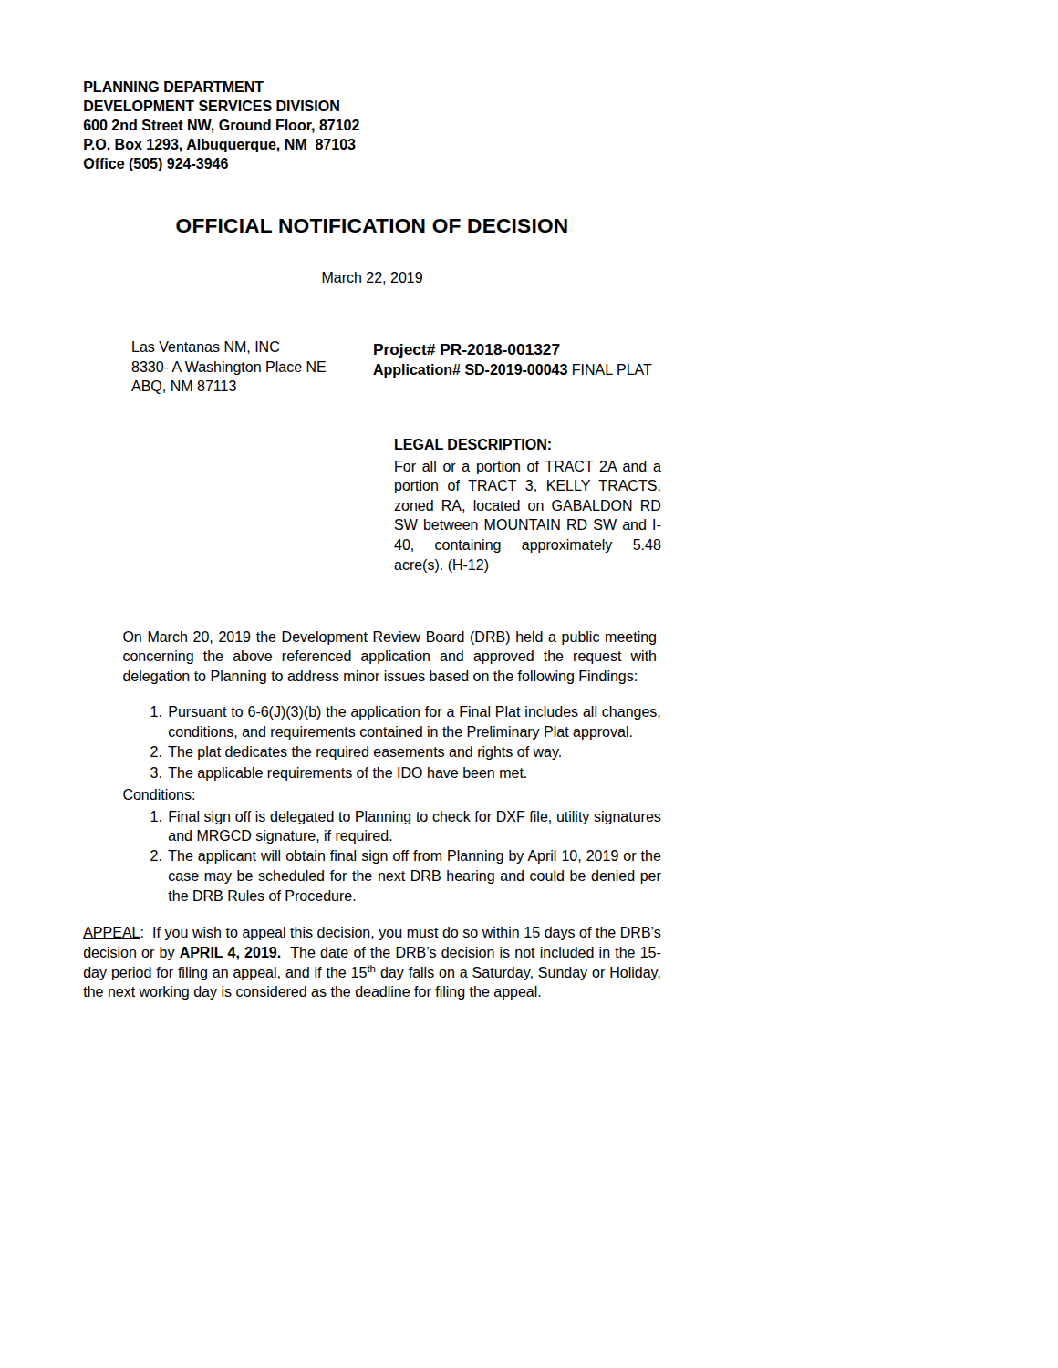PLANNING DEPARTMENT
DEVELOPMENT SERVICES DIVISION
600 2nd Street NW, Ground Floor, 87102
P.O. Box 1293, Albuquerque, NM 87103
Office (505) 924-3946
OFFICIAL NOTIFICATION OF DECISION
March 22, 2019
Las Ventanas NM, INC
8330- A Washington Place NE
ABQ, NM 87113
Project# PR-2018-001327
Application# SD-2019-00043 FINAL PLAT
LEGAL DESCRIPTION:
For all or a portion of TRACT 2A and a portion of TRACT 3, KELLY TRACTS, zoned RA, located on GABALDON RD SW between MOUNTAIN RD SW and I-40, containing approximately 5.48 acre(s). (H-12)
On March 20, 2019 the Development Review Board (DRB) held a public meeting concerning the above referenced application and approved the request with delegation to Planning to address minor issues based on the following Findings:
Pursuant to 6-6(J)(3)(b) the application for a Final Plat includes all changes, conditions, and requirements contained in the Preliminary Plat approval.
The plat dedicates the required easements and rights of way.
The applicable requirements of the IDO have been met.
Conditions:
Final sign off is delegated to Planning to check for DXF file, utility signatures and MRGCD signature, if required.
The applicant will obtain final sign off from Planning by April 10, 2019 or the case may be scheduled for the next DRB hearing and could be denied per the DRB Rules of Procedure.
APPEAL: If you wish to appeal this decision, you must do so within 15 days of the DRB’s decision or by APRIL 4, 2019. The date of the DRB’s decision is not included in the 15-day period for filing an appeal, and if the 15th day falls on a Saturday, Sunday or Holiday, the next working day is considered as the deadline for filing the appeal.